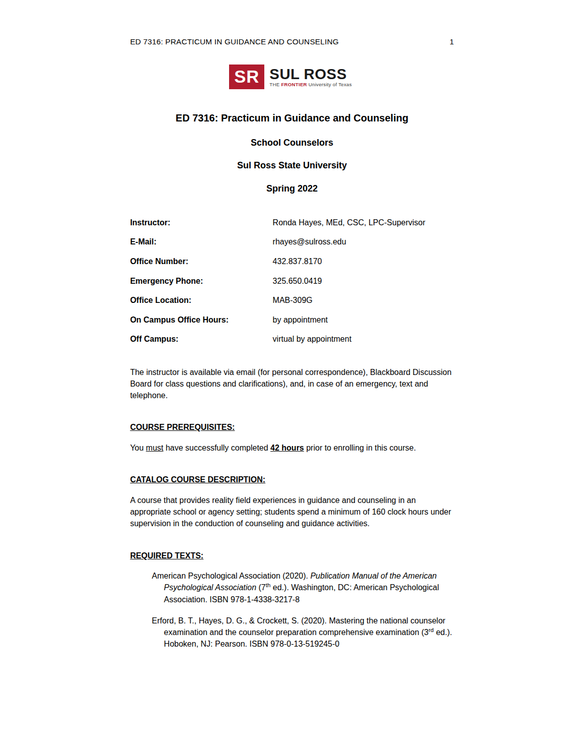ED 7316: Practicum in Guidance and Counseling 1
SR SUL ROSS THE FRONTIER University of Texas
ED 7316: Practicum in Guidance and Counseling
School Counselors
Sul Ross State University
Spring 2022
| Instructor: | Ronda Hayes, MEd, CSC, LPC-Supervisor |
| E-Mail: | rhayes@sulross.edu |
| Office Number: | 432.837.8170 |
| Emergency Phone: | 325.650.0419 |
| Office Location: | MAB-309G |
| On Campus Office Hours: | by appointment |
| Off Campus: | virtual by appointment |
The instructor is available via email (for personal correspondence), Blackboard Discussion Board for class questions and clarifications), and, in case of an emergency, text and telephone.
Course Prerequisites:
You must have successfully completed 42 hours prior to enrolling in this course.
Catalog Course Description:
A course that provides reality field experiences in guidance and counseling in an appropriate school or agency setting; students spend a minimum of 160 clock hours under supervision in the conduction of counseling and guidance activities.
Required Texts:
American Psychological Association (2020). Publication Manual of the American Psychological Association (7th ed.). Washington, DC: American Psychological Association. ISBN 978-1-4338-3217-8
Erford, B. T., Hayes, D. G., & Crockett, S. (2020). Mastering the national counselor examination and the counselor preparation comprehensive examination (3rd ed.). Hoboken, NJ: Pearson. ISBN 978-0-13-519245-0